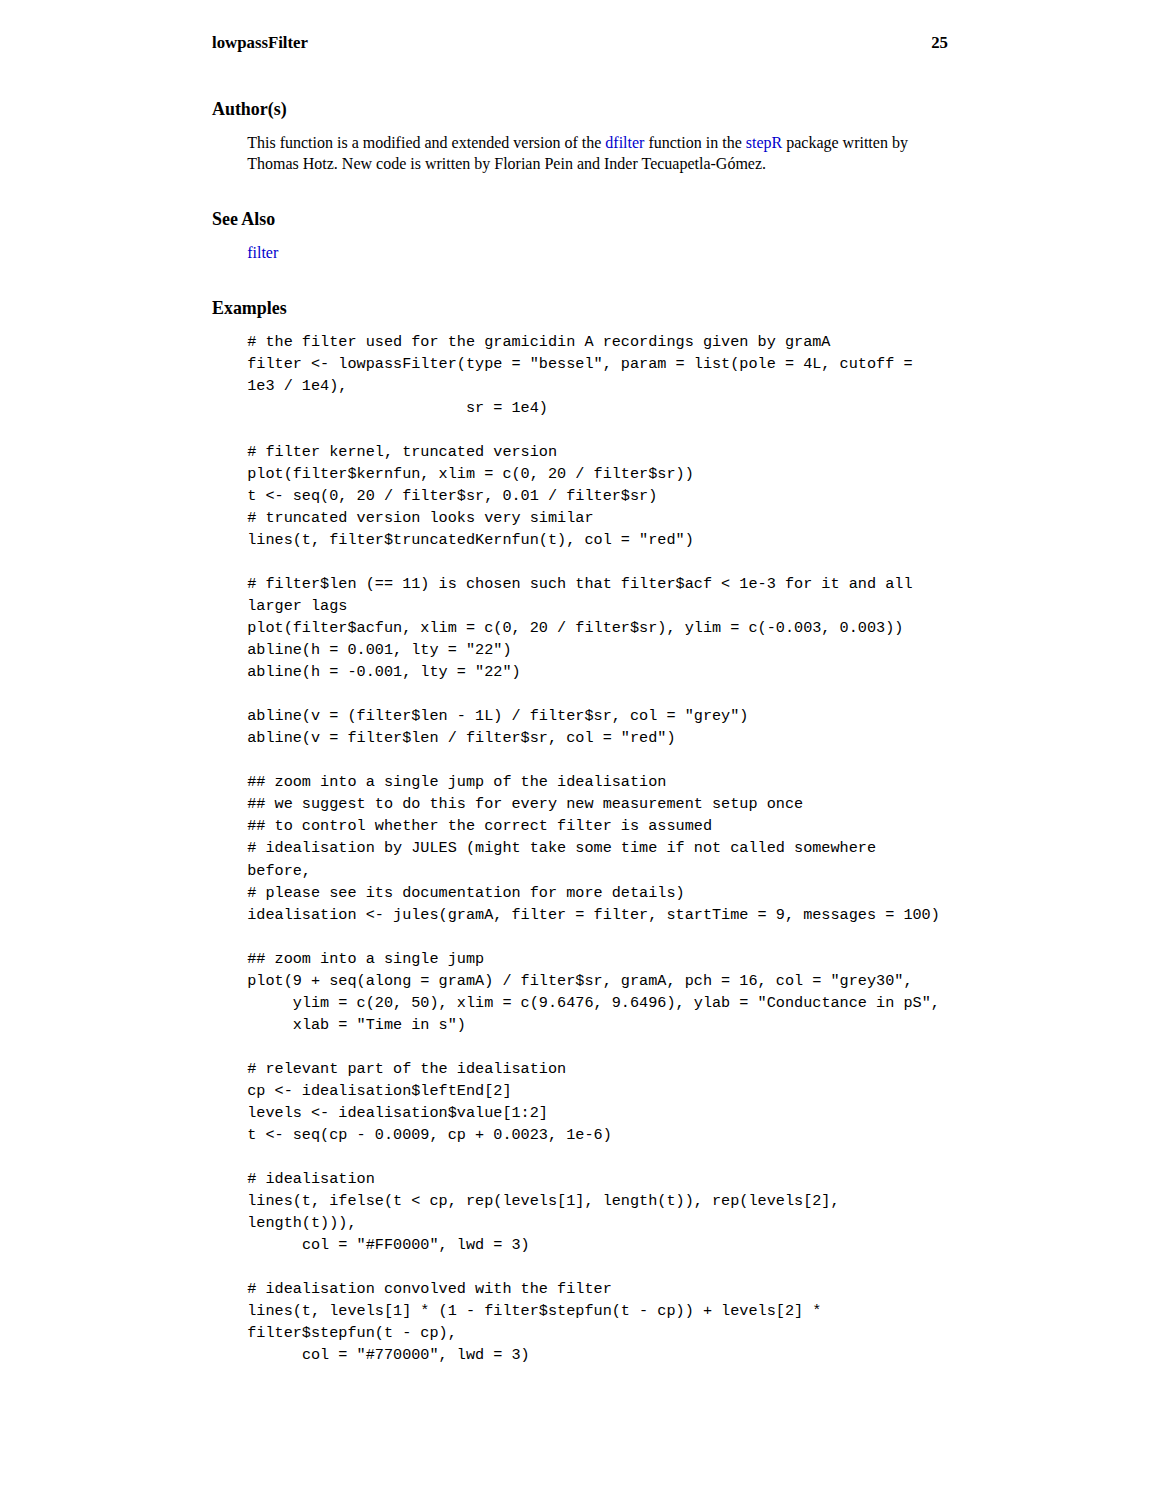lowpassFilter 25
Author(s)
This function is a modified and extended version of the dfilter function in the stepR package written by Thomas Hotz. New code is written by Florian Pein and Inder Tecuapetla-Gómez.
See Also
filter
Examples
# the filter used for the gramicidin A recordings given by gramA
filter <- lowpassFilter(type = "bessel", param = list(pole = 4L, cutoff = 1e3 / 1e4),
                        sr = 1e4)

# filter kernel, truncated version
plot(filter$kernfun, xlim = c(0, 20 / filter$sr))
t <- seq(0, 20 / filter$sr, 0.01 / filter$sr)
# truncated version looks very similar
lines(t, filter$truncatedKernfun(t), col = "red")

# filter$len (== 11) is chosen such that filter$acf < 1e-3 for it and all larger lags
plot(filter$acfun, xlim = c(0, 20 / filter$sr), ylim = c(-0.003, 0.003))
abline(h = 0.001, lty = "22")
abline(h = -0.001, lty = "22")

abline(v = (filter$len - 1L) / filter$sr, col = "grey")
abline(v = filter$len / filter$sr, col = "red")

## zoom into a single jump of the idealisation
## we suggest to do this for every new measurement setup once
## to control whether the correct filter is assumed
# idealisation by JULES (might take some time if not called somewhere before,
# please see its documentation for more details)
idealisation <- jules(gramA, filter = filter, startTime = 9, messages = 100)

## zoom into a single jump
plot(9 + seq(along = gramA) / filter$sr, gramA, pch = 16, col = "grey30",
     ylim = c(20, 50), xlim = c(9.6476, 9.6496), ylab = "Conductance in pS",
     xlab = "Time in s")

# relevant part of the idealisation
cp <- idealisation$leftEnd[2]
levels <- idealisation$value[1:2]
t <- seq(cp - 0.0009, cp + 0.0023, 1e-6)

# idealisation
lines(t, ifelse(t < cp, rep(levels[1], length(t)), rep(levels[2], length(t))),
      col = "#FF0000", lwd = 3)

# idealisation convolved with the filter
lines(t, levels[1] * (1 - filter$stepfun(t - cp)) + levels[2] * filter$stepfun(t - cp),
      col = "#770000", lwd = 3)